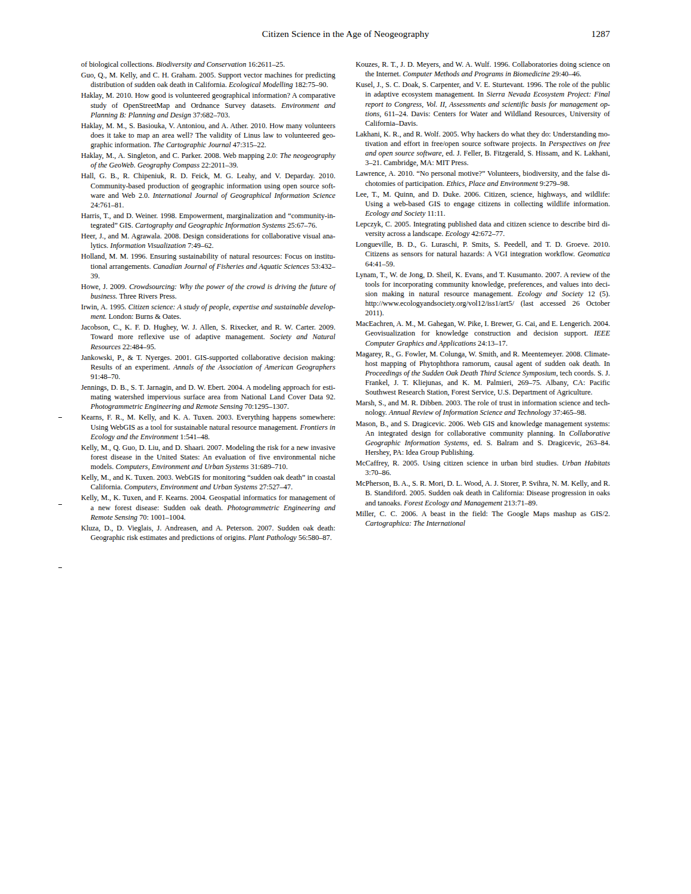Citizen Science in the Age of Neogeography
1287
of biological collections. Biodiversity and Conservation 16:2611–25.
Guo, Q., M. Kelly, and C. H. Graham. 2005. Support vector machines for predicting distribution of sudden oak death in California. Ecological Modelling 182:75–90.
Haklay, M. 2010. How good is volunteered geographical information? A comparative study of OpenStreetMap and Ordnance Survey datasets. Environment and Planning B: Planning and Design 37:682–703.
Haklay, M. M., S. Basiouka, V. Antoniou, and A. Ather. 2010. How many volunteers does it take to map an area well? The validity of Linus law to volunteered geographic information. The Cartographic Journal 47:315–22.
Haklay, M., A. Singleton, and C. Parker. 2008. Web mapping 2.0: The neogeography of the GeoWeb. Geography Compass 22:2011–39.
Hall, G. B., R. Chipeniuk, R. D. Feick, M. G. Leahy, and V. Deparday. 2010. Community-based production of geographic information using open source software and Web 2.0. International Journal of Geographical Information Science 24:761–81.
Harris, T., and D. Weiner. 1998. Empowerment, marginalization and “community-integrated” GIS. Cartography and Geographic Information Systems 25:67–76.
Heer, J., and M. Agrawala. 2008. Design considerations for collaborative visual analytics. Information Visualization 7:49–62.
Holland, M. M. 1996. Ensuring sustainability of natural resources: Focus on institutional arrangements. Canadian Journal of Fisheries and Aquatic Sciences 53:432–39.
Howe, J. 2009. Crowdsourcing: Why the power of the crowd is driving the future of business. Three Rivers Press.
Irwin, A. 1995. Citizen science: A study of people, expertise and sustainable development. London: Burns & Oates.
Jacobson, C., K. F. D. Hughey, W. J. Allen, S. Rixecker, and R. W. Carter. 2009. Toward more reflexive use of adaptive management. Society and Natural Resources 22:484–95.
Jankowski, P., & T. Nyerges. 2001. GIS-supported collaborative decision making: Results of an experiment. Annals of the Association of American Geographers 91:48–70.
Jennings, D. B., S. T. Jarnagin, and D. W. Ebert. 2004. A modeling approach for estimating watershed impervious surface area from National Land Cover Data 92. Photogrammetric Engineering and Remote Sensing 70:1295–1307.
Kearns, F. R., M. Kelly, and K. A. Tuxen. 2003. Everything happens somewhere: Using WebGIS as a tool for sustainable natural resource management. Frontiers in Ecology and the Environment 1:541–48.
Kelly, M., Q. Guo, D. Liu, and D. Shaari. 2007. Modeling the risk for a new invasive forest disease in the United States: An evaluation of five environmental niche models. Computers, Environment and Urban Systems 31:689–710.
Kelly, M., and K. Tuxen. 2003. WebGIS for monitoring “sudden oak death” in coastal California. Computers, Environment and Urban Systems 27:527–47.
Kelly, M., K. Tuxen, and F. Kearns. 2004. Geospatial informatics for management of a new forest disease: Sudden oak death. Photogrammetric Engineering and Remote Sensing 70: 1001–1004.
Kluza, D., D. Vieglais, J. Andreasen, and A. Peterson. 2007. Sudden oak death: Geographic risk estimates and predictions of origins. Plant Pathology 56:580–87.
Kouzes, R. T., J. D. Meyers, and W. A. Wulf. 1996. Collaboratories doing science on the Internet. Computer Methods and Programs in Biomedicine 29:40–46.
Kusel, J., S. C. Doak, S. Carpenter, and V. E. Sturtevant. 1996. The role of the public in adaptive ecosystem management. In Sierra Nevada Ecosystem Project: Final report to Congress, Vol. II, Assessments and scientific basis for management options, 611–24. Davis: Centers for Water and Wildland Resources, University of California–Davis.
Lakhani, K. R., and R. Wolf. 2005. Why hackers do what they do: Understanding motivation and effort in free/open source software projects. In Perspectives on free and open source software, ed. J. Feller, B. Fitzgerald, S. Hissam, and K. Lakhani, 3–21. Cambridge, MA: MIT Press.
Lawrence, A. 2010. “No personal motive?” Volunteers, biodiversity, and the false dichotomies of participation. Ethics, Place and Environment 9:279–98.
Lee, T., M. Quinn, and D. Duke. 2006. Citizen, science, highways, and wildlife: Using a web-based GIS to engage citizens in collecting wildlife information. Ecology and Society 11:11.
Lepczyk, C. 2005. Integrating published data and citizen science to describe bird diversity across a landscape. Ecology 42:672–77.
Longueville, B. D., G. Luraschi, P. Smits, S. Peedell, and T. D. Groeve. 2010. Citizens as sensors for natural hazards: A VGI integration workflow. Geomatica 64:41–59.
Lynam, T., W. de Jong, D. Sheil, K. Evans, and T. Kusumanto. 2007. A review of the tools for incorporating community knowledge, preferences, and values into decision making in natural resource management. Ecology and Society 12 (5). http://www.ecologyandsociety.org/vol12/iss1/art5/ (last accessed 26 October 2011).
MacEachren, A. M., M. Gahegan, W. Pike, I. Brewer, G. Cai, and E. Lengerich. 2004. Geovisualization for knowledge construction and decision support. IEEE Computer Graphics and Applications 24:13–17.
Magarey, R., G. Fowler, M. Colunga, W. Smith, and R. Meentemeyer. 2008. Climate-host mapping of Phytophthora ramorum, causal agent of sudden oak death. In Proceedings of the Sudden Oak Death Third Science Symposium, tech coords. S. J. Frankel, J. T. Kliejunas, and K. M. Palmieri, 269–75. Albany, CA: Pacific Southwest Research Station, Forest Service, U.S. Department of Agriculture.
Marsh, S., and M. R. Dibben. 2003. The role of trust in information science and technology. Annual Review of Information Science and Technology 37:465–98.
Mason, B., and S. Dragicevic. 2006. Web GIS and knowledge management systems: An integrated design for collaborative community planning. In Collaborative Geographic Information Systems, ed. S. Balram and S. Dragicevic, 263–84. Hershey, PA: Idea Group Publishing.
McCaffrey, R. 2005. Using citizen science in urban bird studies. Urban Habitats 3:70–86.
McPherson, B. A., S. R. Mori, D. L. Wood, A. J. Storer, P. Svihra, N. M. Kelly, and R. B. Standiford. 2005. Sudden oak death in California: Disease progression in oaks and tanoaks. Forest Ecology and Management 213:71–89.
Miller, C. C. 2006. A beast in the field: The Google Maps mashup as GIS/2. Cartographica: The International